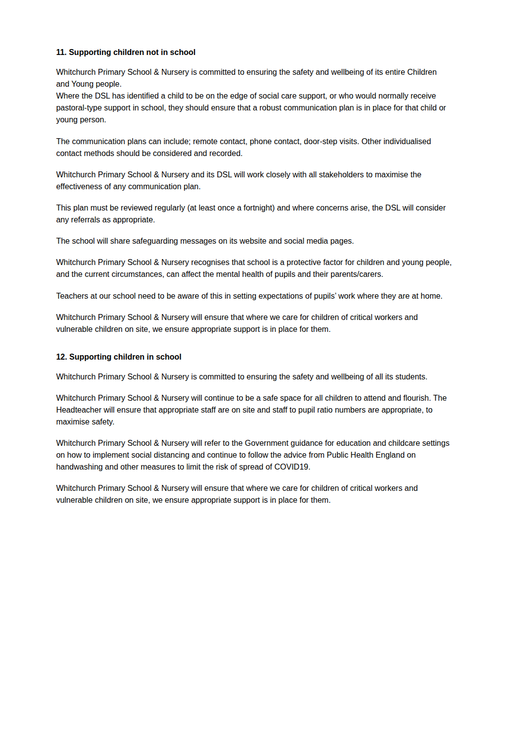11. Supporting children not in school
Whitchurch Primary School & Nursery is committed to ensuring the safety and wellbeing of its entire Children and Young people.
Where the DSL has identified a child to be on the edge of social care support, or who would normally receive pastoral-type support in school, they should ensure that a robust communication plan is in place for that child or young person.
The communication plans can include; remote contact, phone contact, door-step visits. Other individualised contact methods should be considered and recorded.
Whitchurch Primary School & Nursery and its DSL will work closely with all stakeholders to maximise the effectiveness of any communication plan.
This plan must be reviewed regularly (at least once a fortnight) and where concerns arise, the DSL will consider any referrals as appropriate.
The school will share safeguarding messages on its website and social media pages.
Whitchurch Primary School & Nursery recognises that school is a protective factor for children and young people, and the current circumstances, can affect the mental health of pupils and their parents/carers.
Teachers at our school need to be aware of this in setting expectations of pupils’ work where they are at home.
Whitchurch Primary School & Nursery will ensure that where we care for children of critical workers and vulnerable children on site, we ensure appropriate support is in place for them.
12. Supporting children in school
Whitchurch Primary School & Nursery is committed to ensuring the safety and wellbeing of all its students.
Whitchurch Primary School & Nursery will continue to be a safe space for all children to attend and flourish. The Headteacher will ensure that appropriate staff are on site and staff to pupil ratio numbers are appropriate, to maximise safety.
Whitchurch Primary School & Nursery will refer to the Government guidance for education and childcare settings on how to implement social distancing and continue to follow the advice from Public Health England on handwashing and other measures to limit the risk of spread of COVID19.
Whitchurch Primary School & Nursery will ensure that where we care for children of critical workers and vulnerable children on site, we ensure appropriate support is in place for them.